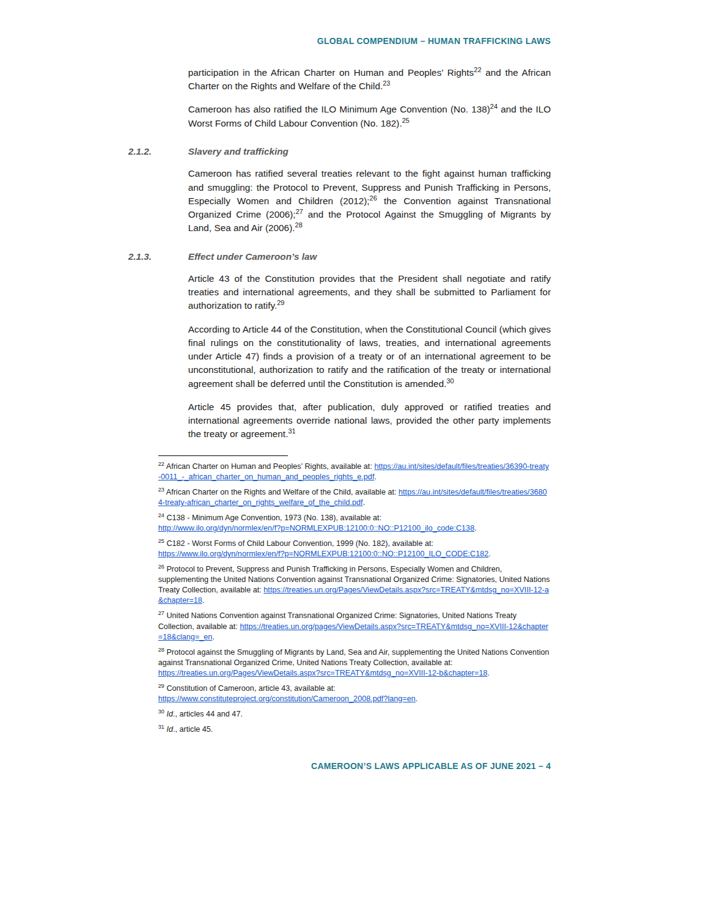Global Compendium – Human Trafficking Laws
participation in the African Charter on Human and Peoples’ Rights22 and the African Charter on the Rights and Welfare of the Child.23
Cameroon has also ratified the ILO Minimum Age Convention (No. 138)24 and the ILO Worst Forms of Child Labour Convention (No. 182).25
2.1.2. Slavery and trafficking
Cameroon has ratified several treaties relevant to the fight against human trafficking and smuggling: the Protocol to Prevent, Suppress and Punish Trafficking in Persons, Especially Women and Children (2012);26 the Convention against Transnational Organized Crime (2006);27 and the Protocol Against the Smuggling of Migrants by Land, Sea and Air (2006).28
2.1.3. Effect under Cameroon’s law
Article 43 of the Constitution provides that the President shall negotiate and ratify treaties and international agreements, and they shall be submitted to Parliament for authorization to ratify.29
According to Article 44 of the Constitution, when the Constitutional Council (which gives final rulings on the constitutionality of laws, treaties, and international agreements under Article 47) finds a provision of a treaty or of an international agreement to be unconstitutional, authorization to ratify and the ratification of the treaty or international agreement shall be deferred until the Constitution is amended.30
Article 45 provides that, after publication, duly approved or ratified treaties and international agreements override national laws, provided the other party implements the treaty or agreement.31
22 African Charter on Human and Peoples’ Rights, available at: https://au.int/sites/default/files/treaties/36390-treaty-0011_-_african_charter_on_human_and_peoples_rights_e.pdf.
23 African Charter on the Rights and Welfare of the Child, available at: https://au.int/sites/default/files/treaties/36804-treaty-african_charter_on_rights_welfare_of_the_child.pdf.
24 C138 - Minimum Age Convention, 1973 (No. 138), available at:
http://www.ilo.org/dyn/normlex/en/f?p=NORMLEXPUB:12100:0::NO::P12100_ilo_code:C138.
25 C182 - Worst Forms of Child Labour Convention, 1999 (No. 182), available at:
https://www.ilo.org/dyn/normlex/en/f?p=NORMLEXPUB:12100:0::NO::P12100_ILO_CODE:C182.
26 Protocol to Prevent, Suppress and Punish Trafficking in Persons, Especially Women and Children, supplementing the United Nations Convention against Transnational Organized Crime: Signatories, United Nations Treaty Collection, available at: https://treaties.un.org/Pages/ViewDetails.aspx?src=TREATY&mtdsg_no=XVIII-12-a&chapter=18.
27 United Nations Convention against Transnational Organized Crime: Signatories, United Nations Treaty Collection, available at: https://treaties.un.org/pages/ViewDetails.aspx?src=TREATY&mtdsg_no=XVIII-12&chapter=18&clang=_en.
28 Protocol against the Smuggling of Migrants by Land, Sea and Air, supplementing the United Nations Convention against Transnational Organized Crime, United Nations Treaty Collection, available at:
https://treaties.un.org/Pages/ViewDetails.aspx?src=TREATY&mtdsg_no=XVIII-12-b&chapter=18.
29 Constitution of Cameroon, article 43, available at:
https://www.constituteproject.org/constitution/Cameroon_2008.pdf?lang=en.
30 Id., articles 44 and 47.
31 Id., article 45.
Cameroon’s laws applicable as of June 2021 – 4